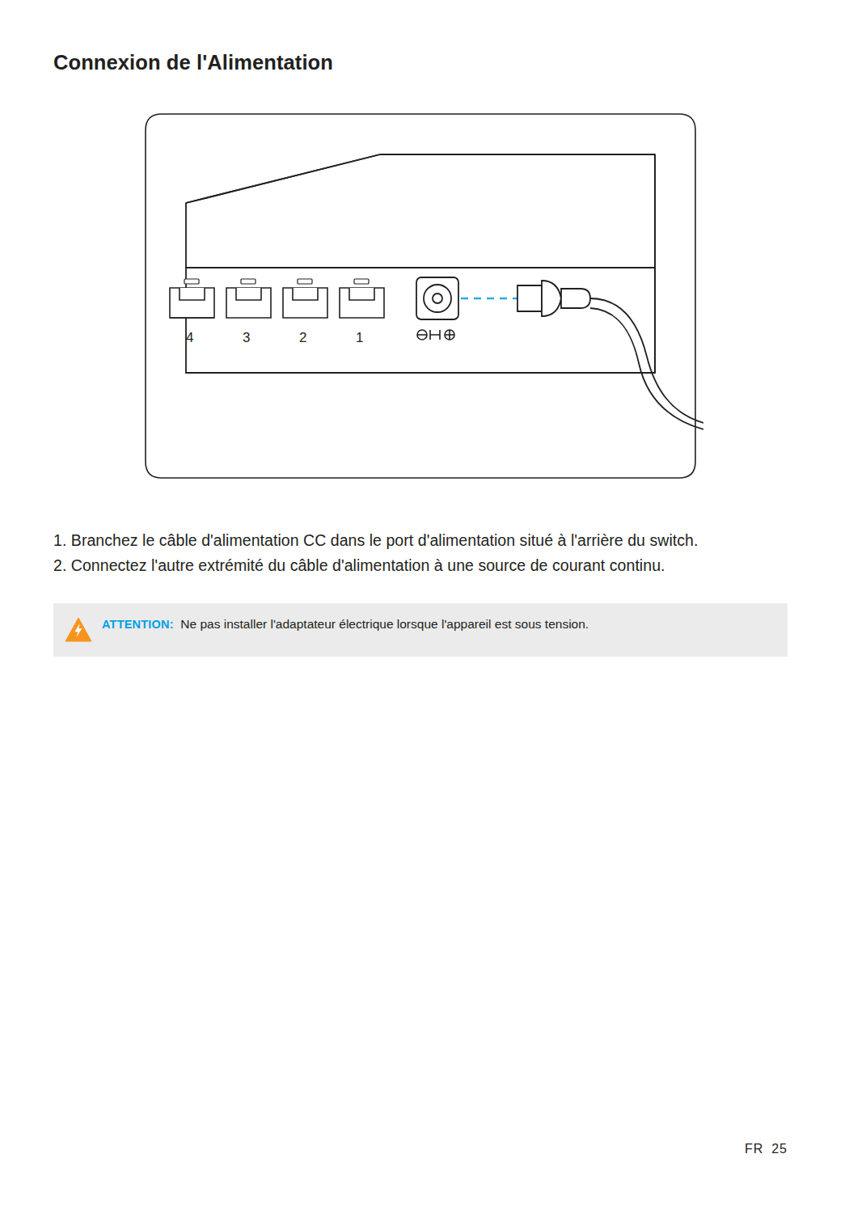Connexion de l'Alimentation
4 3 2 1
1. Branchez le câble d'alimentation CC dans le port d'alimentation situé à l'arrière du switch.
2. Connectez l'autre extrémité du câble d'alimentation à une source de courant continu.
ATTENTION: Ne pas installer l'adaptateur électrique lorsque l'appareil est sous tension.
FR25